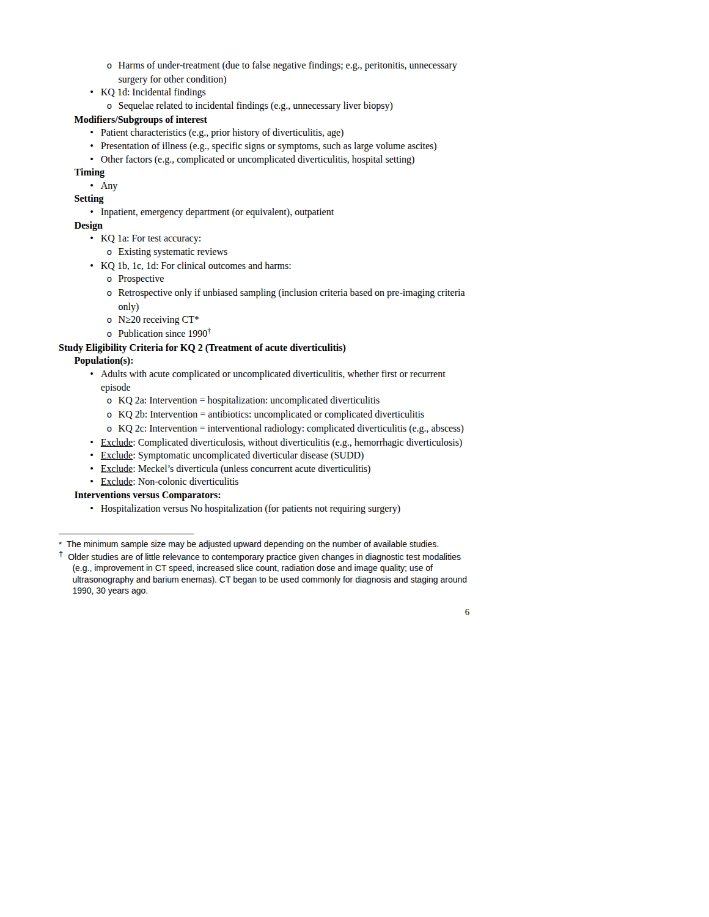Harms of under-treatment (due to false negative findings; e.g., peritonitis, unnecessary surgery for other condition)
KQ 1d: Incidental findings
Sequelae related to incidental findings (e.g., unnecessary liver biopsy)
Modifiers/Subgroups of interest
Patient characteristics (e.g., prior history of diverticulitis, age)
Presentation of illness (e.g., specific signs or symptoms, such as large volume ascites)
Other factors (e.g., complicated or uncomplicated diverticulitis, hospital setting)
Timing
Any
Setting
Inpatient, emergency department (or equivalent), outpatient
Design
KQ 1a: For test accuracy:
Existing systematic reviews
KQ 1b, 1c, 1d: For clinical outcomes and harms:
Prospective
Retrospective only if unbiased sampling (inclusion criteria based on pre-imaging criteria only)
N≥20 receiving CT*
Publication since 1990†
Study Eligibility Criteria for KQ 2 (Treatment of acute diverticulitis)
Population(s):
Adults with acute complicated or uncomplicated diverticulitis, whether first or recurrent episode
KQ 2a: Intervention = hospitalization: uncomplicated diverticulitis
KQ 2b: Intervention = antibiotics: uncomplicated or complicated diverticulitis
KQ 2c: Intervention = interventional radiology: complicated diverticulitis (e.g., abscess)
Exclude: Complicated diverticulosis, without diverticulitis (e.g., hemorrhagic diverticulosis)
Exclude: Symptomatic uncomplicated diverticular disease (SUDD)
Exclude: Meckel’s diverticula (unless concurrent acute diverticulitis)
Exclude: Non-colonic diverticulitis
Interventions versus Comparators:
Hospitalization versus No hospitalization (for patients not requiring surgery)
* The minimum sample size may be adjusted upward depending on the number of available studies.
† Older studies are of little relevance to contemporary practice given changes in diagnostic test modalities (e.g., improvement in CT speed, increased slice count, radiation dose and image quality; use of ultrasonography and barium enemas). CT began to be used commonly for diagnosis and staging around 1990, 30 years ago.
6